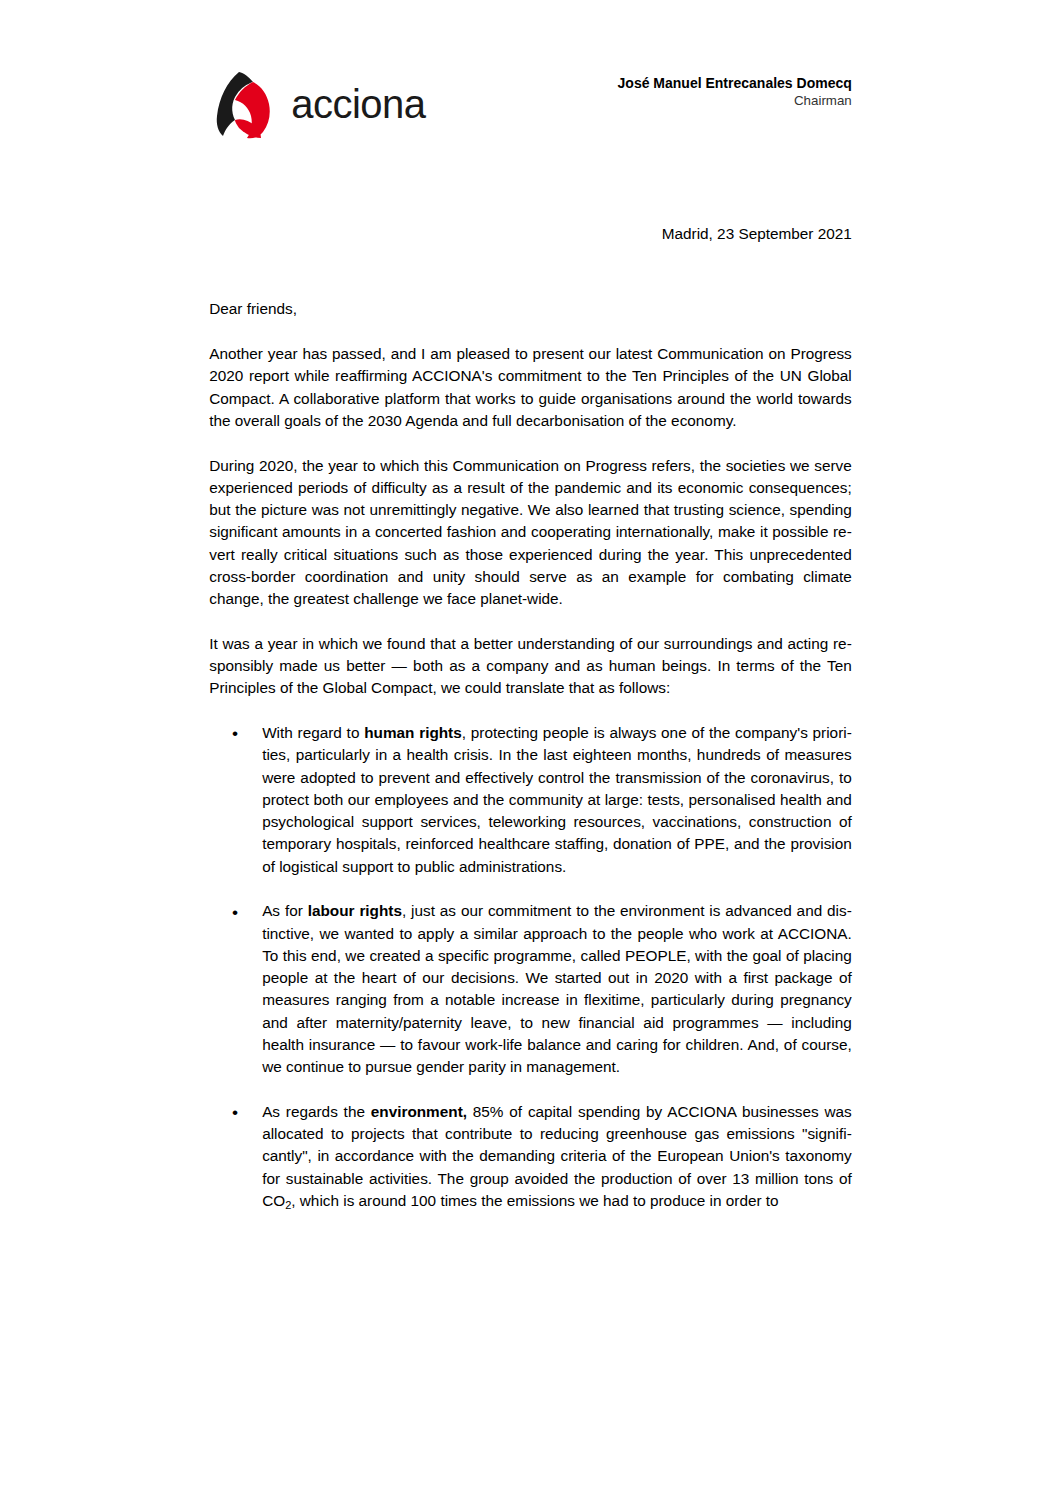acciona
José Manuel Entrecanales Domecq
Chairman
Madrid, 23 September 2021
Dear friends,
Another year has passed, and I am pleased to present our latest Communication on Progress 2020 report while reaffirming ACCIONA's commitment to the Ten Principles of the UN Global Compact. A collaborative platform that works to guide organisations around the world towards the overall goals of the 2030 Agenda and full decarbonisation of the economy.
During 2020, the year to which this Communication on Progress refers, the societies we serve experienced periods of difficulty as a result of the pandemic and its economic consequences; but the picture was not unremittingly negative. We also learned that trusting science, spending significant amounts in a concerted fashion and cooperating internationally, make it possible revert really critical situations such as those experienced during the year. This unprecedented cross-border coordination and unity should serve as an example for combating climate change, the greatest challenge we face planet-wide.
It was a year in which we found that a better understanding of our surroundings and acting responsibly made us better — both as a company and as human beings. In terms of the Ten Principles of the Global Compact, we could translate that as follows:
With regard to human rights, protecting people is always one of the company's priorities, particularly in a health crisis. In the last eighteen months, hundreds of measures were adopted to prevent and effectively control the transmission of the coronavirus, to protect both our employees and the community at large: tests, personalised health and psychological support services, teleworking resources, vaccinations, construction of temporary hospitals, reinforced healthcare staffing, donation of PPE, and the provision of logistical support to public administrations.
As for labour rights, just as our commitment to the environment is advanced and distinctive, we wanted to apply a similar approach to the people who work at ACCIONA. To this end, we created a specific programme, called PEOPLE, with the goal of placing people at the heart of our decisions. We started out in 2020 with a first package of measures ranging from a notable increase in flexitime, particularly during pregnancy and after maternity/paternity leave, to new financial aid programmes — including health insurance — to favour work-life balance and caring for children. And, of course, we continue to pursue gender parity in management.
As regards the environment, 85% of capital spending by ACCIONA businesses was allocated to projects that contribute to reducing greenhouse gas emissions "significantly", in accordance with the demanding criteria of the European Union's taxonomy for sustainable activities. The group avoided the production of over 13 million tons of CO2, which is around 100 times the emissions we had to produce in order to